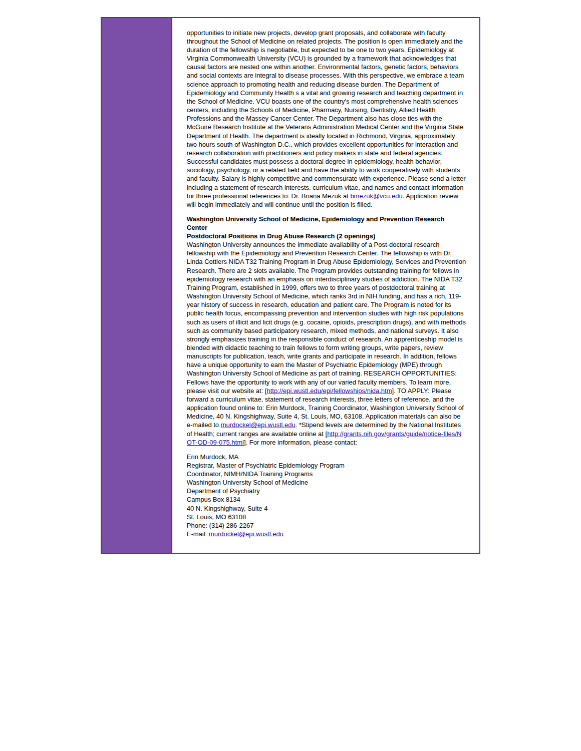opportunities to initiate new projects, develop grant proposals, and collaborate with faculty throughout the School of Medicine on related projects. The position is open immediately and the duration of the fellowship is negotiable, but expected to be one to two years. Epidemiology at Virginia Commonwealth University (VCU) is grounded by a framework that acknowledges that causal factors are nested one within another. Environmental factors, genetic factors, behaviors and social contexts are integral to disease processes. With this perspective, we embrace a team science approach to promoting health and reducing disease burden. The Department of Epidemiology and Community Health s a vital and growing research and teaching department in the School of Medicine. VCU boasts one of the country's most comprehensive health sciences centers, including the Schools of Medicine, Pharmacy, Nursing, Dentistry, Allied Health Professions and the Massey Cancer Center. The Department also has close ties with the McGuire Research Institute at the Veterans Administration Medical Center and the Virginia State Department of Health. The department is ideally located in Richmond, Virginia, approximately two hours south of Washington D.C., which provides excellent opportunities for interaction and research collaboration with practitioners and policy makers in state and federal agencies. Successful candidates must possess a doctoral degree in epidemiology, health behavior, sociology, psychology, or a related field and have the ability to work cooperatively with students and faculty. Salary is highly competitive and commensurate with experience. Please send a letter including a statement of research interests, curriculum vitae, and names and contact information for three professional references to: Dr. Briana Mezuk at bmezuk@vcu.edu. Application review will begin immediately and will continue until the position is filled.
Washington University School of Medicine, Epidemiology and Prevention Research Center
Postdoctoral Positions in Drug Abuse Research (2 openings)
Washington University announces the immediate availability of a Post-doctoral research fellowship with the Epidemiology and Prevention Research Center. The fellowship is with Dr. Linda Cottlers NIDA T32 Training Program in Drug Abuse Epidemiology, Services and Prevention Research. There are 2 slots available. The Program provides outstanding training for fellows in epidemiology research with an emphasis on interdisciplinary studies of addiction. The NIDA T32 Training Program, established in 1999, offers two to three years of postdoctoral training at Washington University School of Medicine, which ranks 3rd in NIH funding, and has a rich, 119-year history of success in research, education and patient care. The Program is noted for its public health focus, encompassing prevention and intervention studies with high risk populations such as users of illicit and licit drugs (e.g. cocaine, opioids, prescription drugs), and with methods such as community based participatory research, mixed methods, and national surveys. It also strongly emphasizes training in the responsible conduct of research. An apprenticeship model is blended with didactic teaching to train fellows to form writing groups, write papers, review manuscripts for publication, teach, write grants and participate in research. In addition, fellows have a unique opportunity to earn the Master of Psychiatric Epidemiology (MPE) through Washington University School of Medicine as part of training. RESEARCH OPPORTUNITIES: Fellows have the opportunity to work with any of our varied faculty members. To learn more, please visit our website at: [http://epi.wustl.edu/epi/fellowships/nida.htm]. TO APPLY: Please forward a curriculum vitae, statement of research interests, three letters of reference, and the application found online to: Erin Murdock, Training Coordinator, Washington University School of Medicine, 40 N. Kingshighway, Suite 4, St. Louis, MO, 63108. Application materials can also be e-mailed to murdockel@epi.wustl.edu. *Stipend levels are determined by the National Institutes of Health; current ranges are available online at [http://grants.nih.gov/grants/guide/notice-files/NOT-OD-09-075.html]. For more information, please contact:
Erin Murdock, MA
Registrar, Master of Psychiatric Epidemiology Program
Coordinator, NIMH/NIDA Training Programs
Washington University School of Medicine
Department of Psychiatry
Campus Box 8134
40 N. Kingshighway, Suite 4
St. Louis, MO 63108
Phone: (314) 286-2267
E-mail: murdockel@epi.wustl.edu